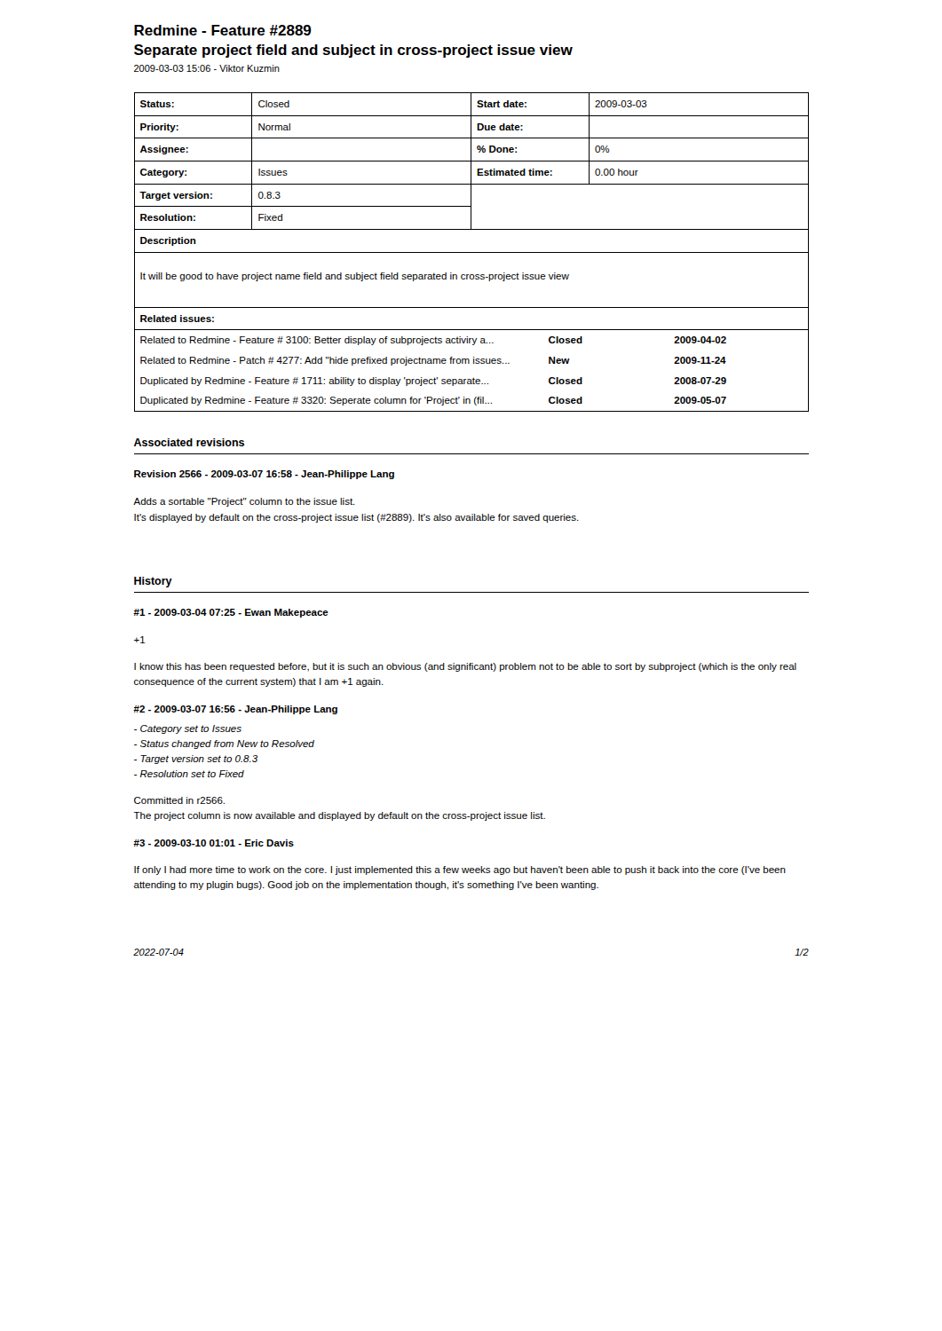Redmine - Feature #2889
Separate project field and subject in cross-project issue view
2009-03-03 15:06 - Viktor Kuzmin
| Status: | Closed | Start date: | 2009-03-03 |
| Priority: | Normal | Due date: | |
| Assignee: | | % Done: | 0% |
| Category: | Issues | Estimated time: | 0.00 hour |
| Target version: | 0.8.3 | |
| Resolution: | Fixed |
Description
It will be good to have project name field and subject field separated in cross-project issue view
Related issues:
| Related to Redmine - Feature # 3100: Better display of subprojects activiry a... | Closed | 2009-04-02 |
| Related to Redmine - Patch # 4277: Add "hide prefixed projectname from issues... | New | 2009-11-24 |
| Duplicated by Redmine - Feature # 1711: ability to display 'project' separate... | Closed | 2008-07-29 |
| Duplicated by Redmine - Feature # 3320: Seperate column for 'Project' in (fil... | Closed | 2009-05-07 |
Associated revisions
Revision 2566 - 2009-03-07 16:58 - Jean-Philippe Lang
Adds a sortable "Project" column to the issue list.
It's displayed by default on the cross-project issue list (#2889). It's also available for saved queries.
History
#1 - 2009-03-04 07:25 - Ewan Makepeace
+1
I know this has been requested before, but it is such an obvious (and significant) problem not to be able to sort by subproject (which is the only real consequence of the current system) that I am +1 again.
#2 - 2009-03-07 16:56 - Jean-Philippe Lang
- Category set to Issues
- Status changed from New to Resolved
- Target version set to 0.8.3
- Resolution set to Fixed
Committed in r2566.
The project column is now available and displayed by default on the cross-project issue list.
#3 - 2009-03-10 01:01 - Eric Davis
If only I had more time to work on the core. I just implemented this a few weeks ago but haven't been able to push it back into the core (I've been attending to my plugin bugs). Good job on the implementation though, it's something I've been wanting.
2022-07-04 1/2